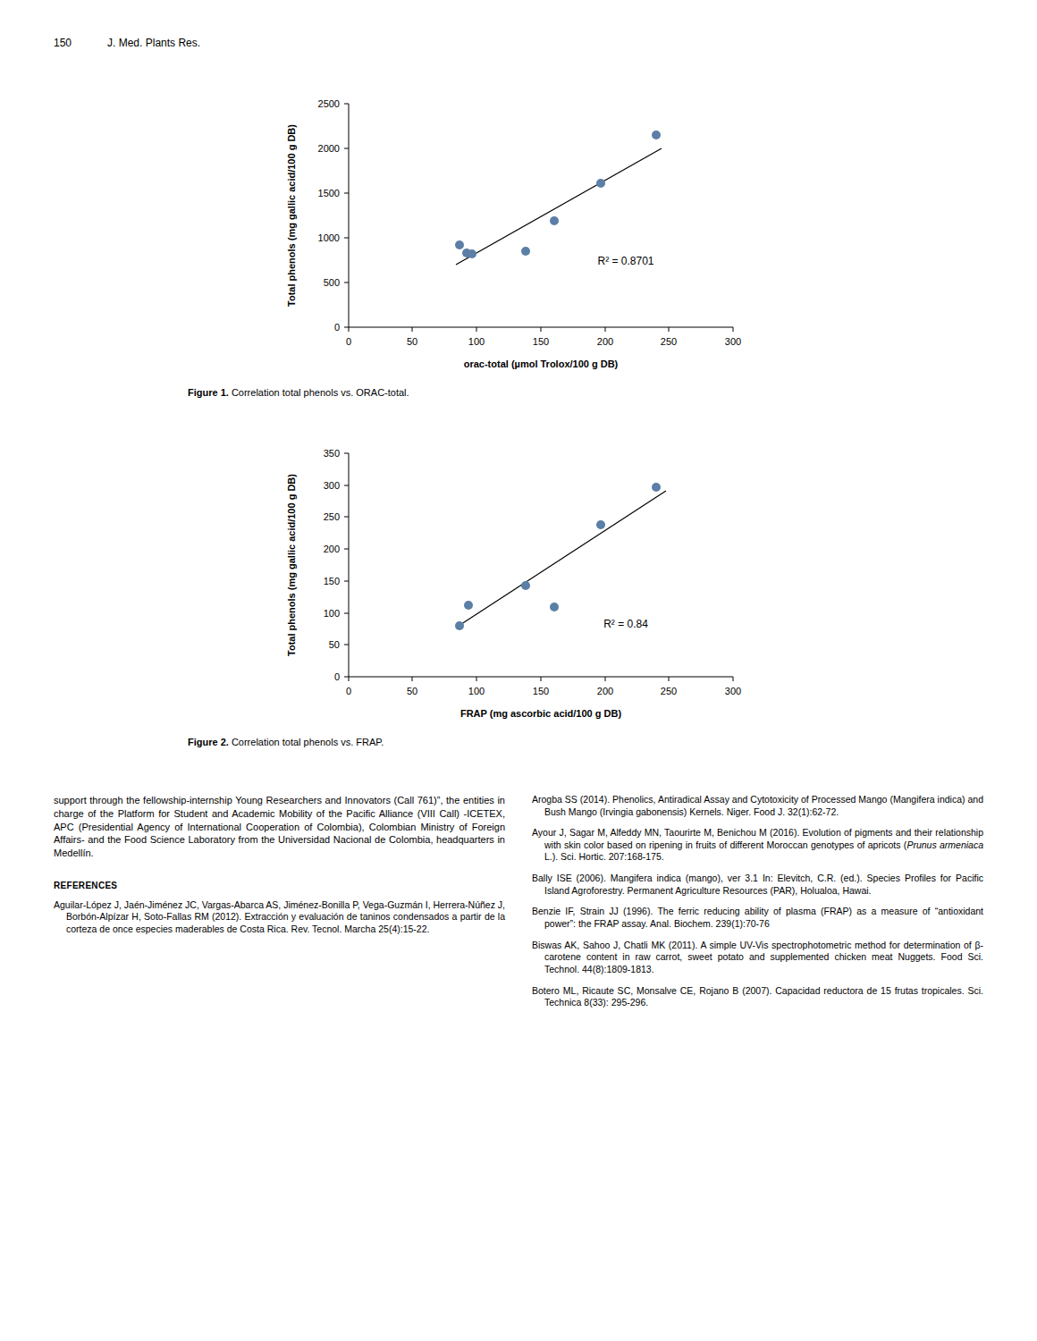150 J. Med. Plants Res.
0 500 1000 1500 2000 2500 0 50 100 150 200 250 300 Total phenols (mg gallic acid/100 g DB) orac-total (µmol Trolox/100 g DB) R² = 0.8701
Figure 1. Correlation total phenols vs. ORAC-total.
0 50 100 150 200 250 300 350 0 50 100 150 200 250 300 Total phenols (mg gallic acid/100 g DB) FRAP (mg ascorbic acid/100 g DB) R² = 0.84
Figure 2. Correlation total phenols vs. FRAP.
support through the fellowship-internship Young Researchers and Innovators (Call 761)”, the entities in charge of the Platform for Student and Academic Mobility of the Pacific Alliance (VIII Call) -ICETEX, APC (Presidential Agency of International Cooperation of Colombia), Colombian Ministry of Foreign Affairs- and the Food Science Laboratory from the Universidad Nacional de Colombia, headquarters in Medellín.
REFERENCES
Aguilar-López J, Jaén-Jiménez JC, Vargas-Abarca AS, Jiménez-Bonilla P, Vega-Guzmán I, Herrera-Núñez J, Borbón-Alpízar H, Soto-Fallas RM (2012). Extracción y evaluación de taninos condensados a partir de la corteza de once especies maderables de Costa Rica. Rev. Tecnol. Marcha 25(4):15-22.
Arogba SS (2014). Phenolics, Antiradical Assay and Cytotoxicity of Processed Mango (Mangifera indica) and Bush Mango (Irvingia gabonensis) Kernels. Niger. Food J. 32(1):62-72.
Ayour J, Sagar M, Alfeddy MN, Taourirte M, Benichou M (2016). Evolution of pigments and their relationship with skin color based on ripening in fruits of different Moroccan genotypes of apricots (Prunus armeniaca L.). Sci. Hortic. 207:168-175.
Bally ISE (2006). Mangifera indica (mango), ver 3.1 In: Elevitch, C.R. (ed.). Species Profiles for Pacific Island Agroforestry. Permanent Agriculture Resources (PAR), Holualoa, Hawai.
Benzie IF, Strain JJ (1996). The ferric reducing ability of plasma (FRAP) as a measure of “antioxidant power”: the FRAP assay. Anal. Biochem. 239(1):70-76
Biswas AK, Sahoo J, Chatli MK (2011). A simple UV-Vis spectrophotometric method for determination of β-carotene content in raw carrot, sweet potato and supplemented chicken meat Nuggets. Food Sci. Technol. 44(8):1809-1813.
Botero ML, Ricaute SC, Monsalve CE, Rojano B (2007). Capacidad reductora de 15 frutas tropicales. Sci. Technica 8(33): 295-296.